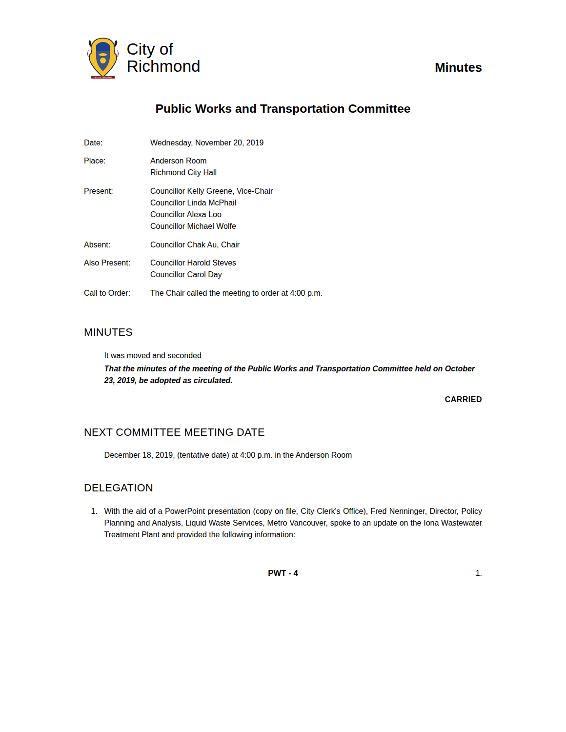CHILD OF THE FRASER
City of
Richmond
Minutes
Public Works and Transportation Committee
| Date: | Wednesday, November 20, 2019 |
| Place: | Anderson Room Richmond City Hall |
| Present: | Councillor Kelly Greene, Vice-Chair Councillor Linda McPhail Councillor Alexa Loo Councillor Michael Wolfe |
| Absent: | Councillor Chak Au, Chair |
| Also Present: | Councillor Harold Steves Councillor Carol Day |
| Call to Order: | The Chair called the meeting to order at 4:00 p.m. |
MINUTES
It was moved and seconded
That the minutes of the meeting of the Public Works and Transportation Committee held on October 23, 2019, be adopted as circulated.
CARRIED
NEXT COMMITTEE MEETING DATE
December 18, 2019, (tentative date) at 4:00 p.m. in the Anderson Room
DELEGATION
With the aid of a PowerPoint presentation (copy on file, City Clerk's Office), Fred Nenninger, Director, Policy Planning and Analysis, Liquid Waste Services, Metro Vancouver, spoke to an update on the Iona Wastewater Treatment Plant and provided the following information:
PWT - 4 1.